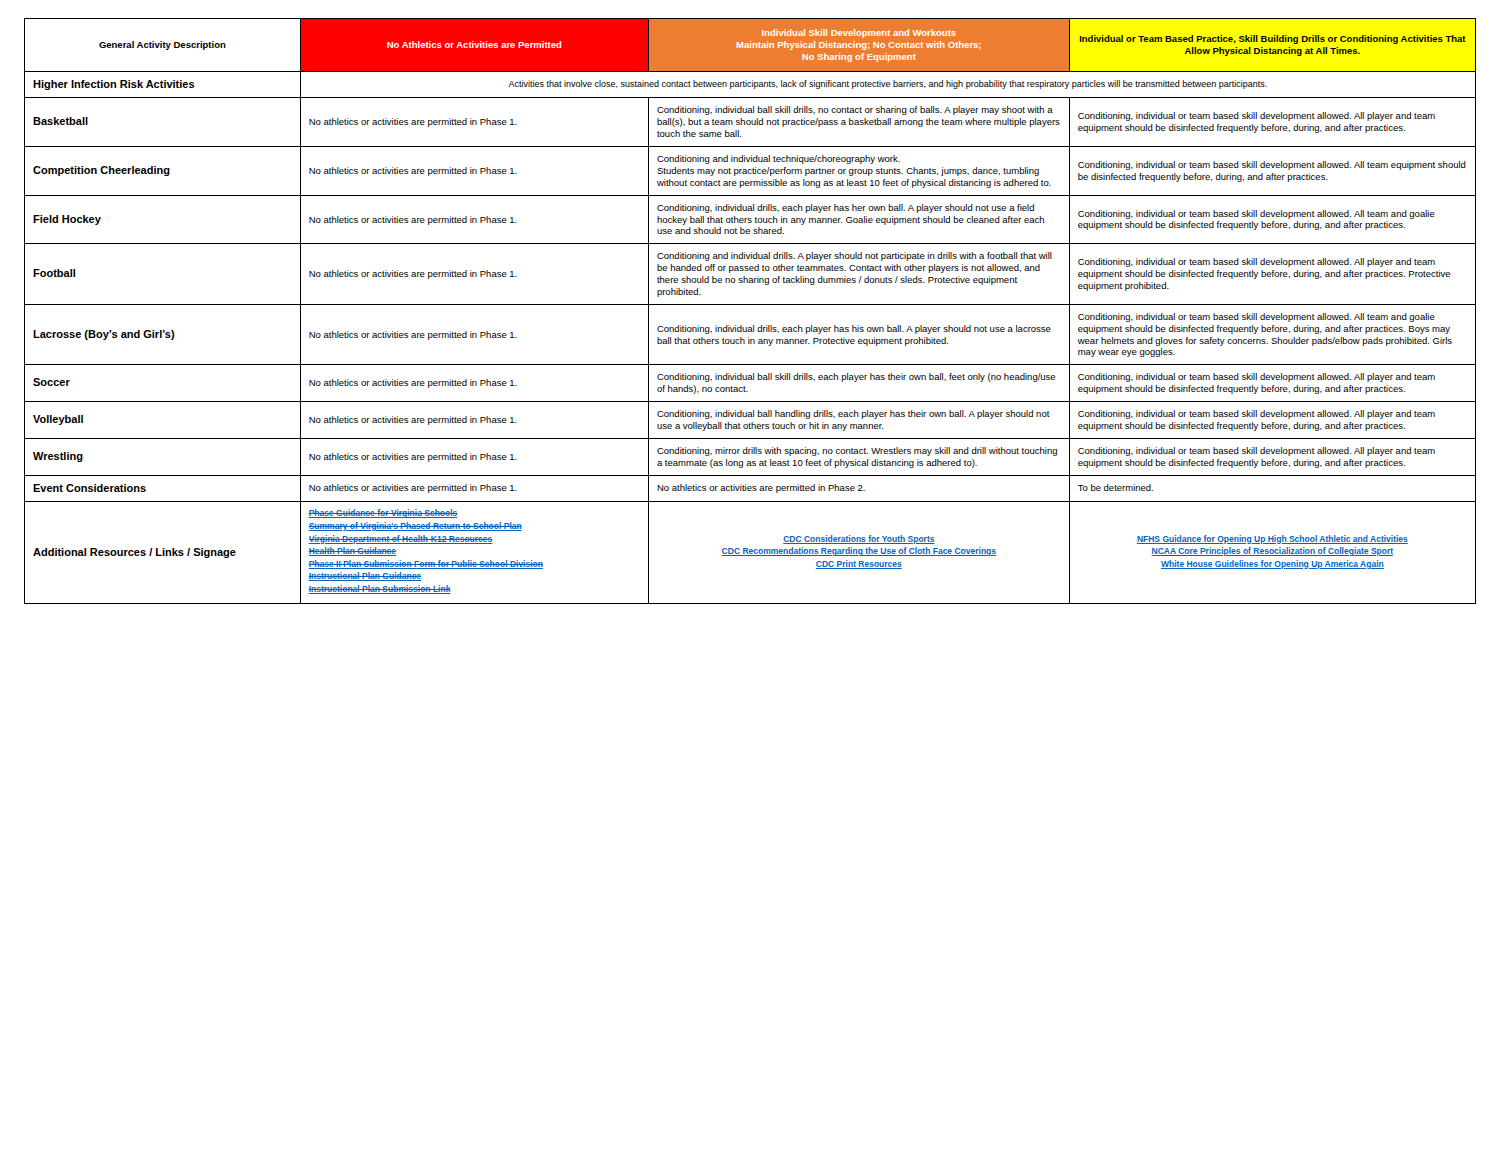| General Activity Description | No Athletics or Activities are Permitted | Individual Skill Development and Workouts Maintain Physical Distancing; No Contact with Others; No Sharing of Equipment | Individual or Team Based Practice, Skill Building Drills or Conditioning Activities That Allow Physical Distancing at All Times. |
| --- | --- | --- | --- |
| Higher Infection Risk Activities | Activities that involve close, sustained contact between participants, lack of significant protective barriers, and high probability that respiratory particles will be transmitted between participants. |
| Basketball | No athletics or activities are permitted in Phase 1. | Conditioning, individual ball skill drills, no contact or sharing of balls. A player may shoot with a ball(s), but a team should not practice/pass a basketball among the team where multiple players touch the same ball. | Conditioning, individual or team based skill development allowed. All player and team equipment should be disinfected frequently before, during, and after practices. |
| Competition Cheerleading | No athletics or activities are permitted in Phase 1. | Conditioning and individual technique/choreography work. Students may not practice/perform partner or group stunts. Chants, jumps, dance, tumbling without contact are permissible as long as at least 10 feet of physical distancing is adhered to. | Conditioning, individual or team based skill development allowed. All team equipment should be disinfected frequently before, during, and after practices. |
| Field Hockey | No athletics or activities are permitted in Phase 1. | Conditioning, individual drills, each player has her own ball. A player should not use a field hockey ball that others touch in any manner. Goalie equipment should be cleaned after each use and should not be shared. | Conditioning, individual or team based skill development allowed. All team and goalie equipment should be disinfected frequently before, during, and after practices. |
| Football | No athletics or activities are permitted in Phase 1. | Conditioning and individual drills. A player should not participate in drills with a football that will be handed off or passed to other teammates. Contact with other players is not allowed, and there should be no sharing of tackling dummies / donuts / sleds. Protective equipment prohibited. | Conditioning, individual or team based skill development allowed. All player and team equipment should be disinfected frequently before, during, and after practices. Protective equipment prohibited. |
| Lacrosse (Boy’s and Girl’s) | No athletics or activities are permitted in Phase 1. | Conditioning, individual drills, each player has his own ball. A player should not use a lacrosse ball that others touch in any manner. Protective equipment prohibited. | Conditioning, individual or team based skill development allowed. All team and goalie equipment should be disinfected frequently before, during, and after practices. Boys may wear helmets and gloves for safety concerns. Shoulder pads/elbow pads prohibited. Girls may wear eye goggles. |
| Soccer | No athletics or activities are permitted in Phase 1. | Conditioning, individual ball skill drills, each player has their own ball, feet only (no heading/use of hands), no contact. | Conditioning, individual or team based skill development allowed. All player and team equipment should be disinfected frequently before, during, and after practices. |
| Volleyball | No athletics or activities are permitted in Phase 1. | Conditioning, individual ball handling drills, each player has their own ball. A player should not use a volleyball that others touch or hit in any manner. | Conditioning, individual or team based skill development allowed. All player and team equipment should be disinfected frequently before, during, and after practices. |
| Wrestling | No athletics or activities are permitted in Phase 1. | Conditioning, mirror drills with spacing, no contact. Wrestlers may skill and drill without touching a teammate (as long as at least 10 feet of physical distancing is adhered to). | Conditioning, individual or team based skill development allowed. All player and team equipment should be disinfected frequently before, during, and after practices. |
| Event Considerations | No athletics or activities are permitted in Phase 1. | No athletics or activities are permitted in Phase 2. | To be determined. |
| Additional Resources / Links / Signage | Phase Guidance for Virginia Schools Summary of Virginia's Phased Return to School Plan Virginia Department of Health-K12 Resources Health Plan Guidance Phase II Plan Submission Form for Public School Division Instructional Plan Guidance Instructional Plan Submission Link | CDC Considerations for Youth Sports CDC Recommendations Regarding the Use of Cloth Face Coverings CDC Print Resources | NFHS Guidance for Opening Up High School Athletic and Activities NCAA Core Principles of Resocialization of Collegiate Sport White House Guidelines for Opening Up America Again |